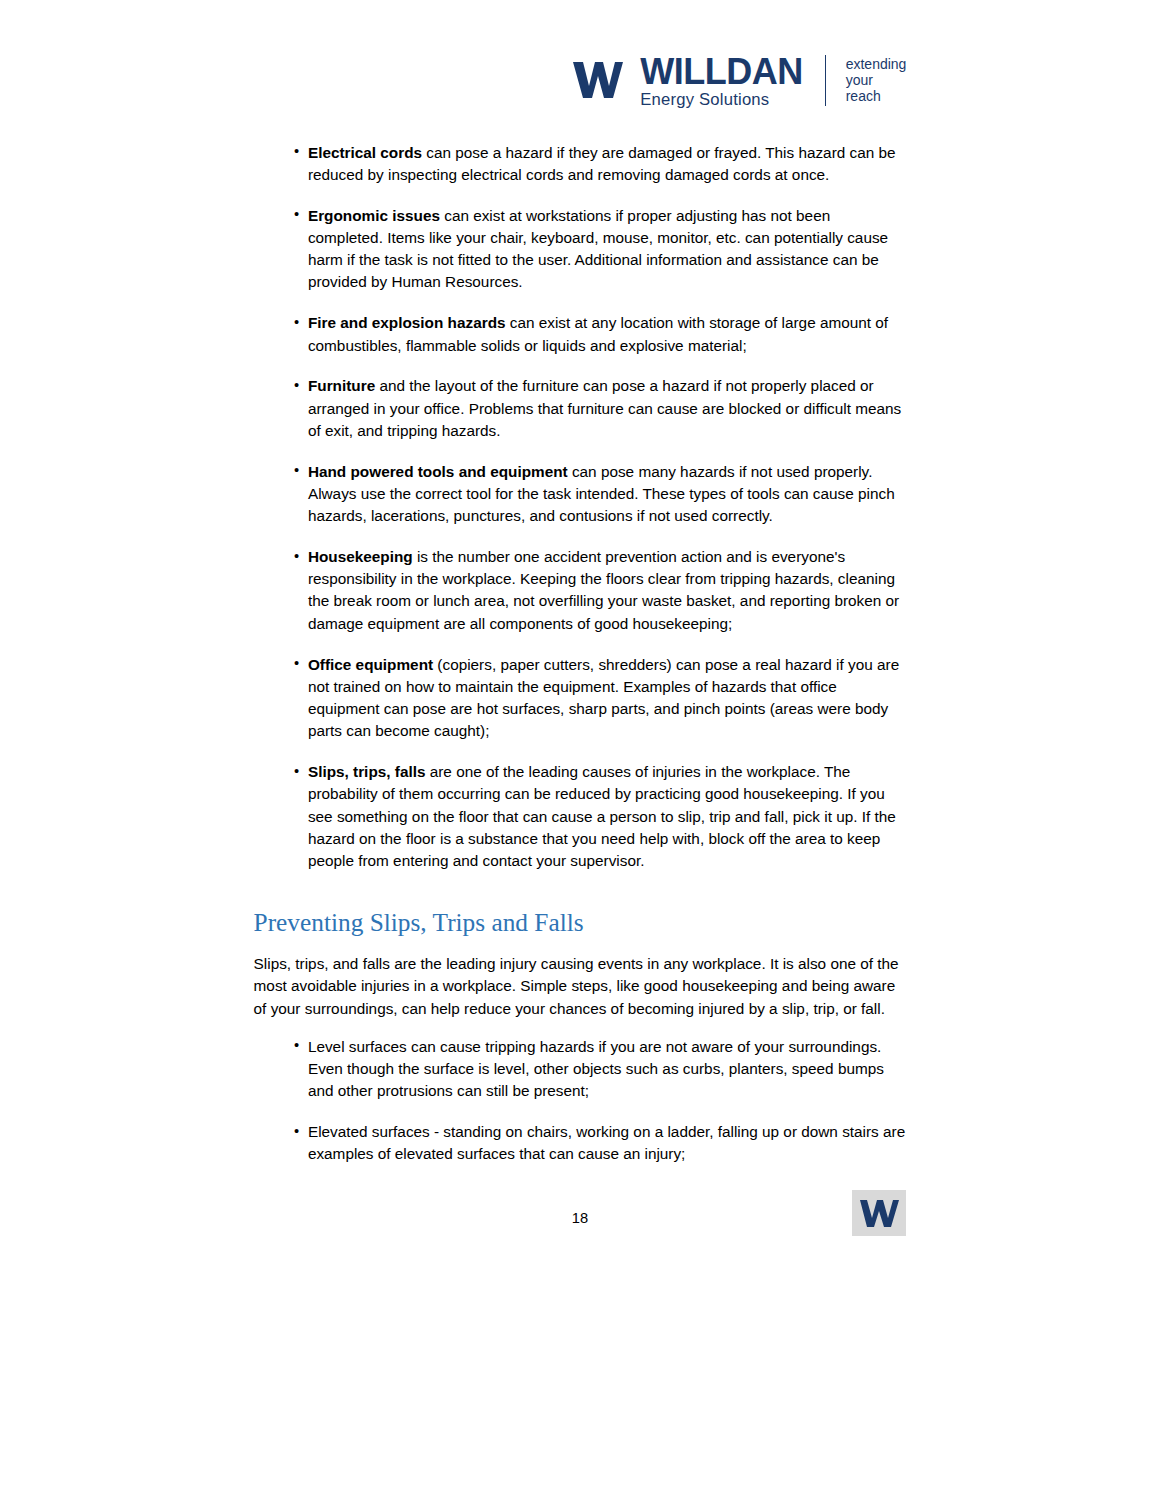WILLDAN
Energy Solutions
extending
your
reach
Electrical cords can pose a hazard if they are damaged or frayed. This hazard can be reduced by inspecting electrical cords and removing damaged cords at once.
Ergonomic issues can exist at workstations if proper adjusting has not been completed. Items like your chair, keyboard, mouse, monitor, etc. can potentially cause harm if the task is not fitted to the user. Additional information and assistance can be provided by Human Resources.
Fire and explosion hazards can exist at any location with storage of large amount of combustibles, flammable solids or liquids and explosive material;
Furniture and the layout of the furniture can pose a hazard if not properly placed or arranged in your office. Problems that furniture can cause are blocked or difficult means of exit, and tripping hazards.
Hand powered tools and equipment can pose many hazards if not used properly. Always use the correct tool for the task intended. These types of tools can cause pinch hazards, lacerations, punctures, and contusions if not used correctly.
Housekeeping is the number one accident prevention action and is everyone's responsibility in the workplace. Keeping the floors clear from tripping hazards, cleaning the break room or lunch area, not overfilling your waste basket, and reporting broken or damage equipment are all components of good housekeeping;
Office equipment (copiers, paper cutters, shredders) can pose a real hazard if you are not trained on how to maintain the equipment. Examples of hazards that office equipment can pose are hot surfaces, sharp parts, and pinch points (areas were body parts can become caught);
Slips, trips, falls are one of the leading causes of injuries in the workplace. The probability of them occurring can be reduced by practicing good housekeeping. If you see something on the floor that can cause a person to slip, trip and fall, pick it up. If the hazard on the floor is a substance that you need help with, block off the area to keep people from entering and contact your supervisor.
Preventing Slips, Trips and Falls
Slips, trips, and falls are the leading injury causing events in any workplace. It is also one of the most avoidable injuries in a workplace. Simple steps, like good housekeeping and being aware of your surroundings, can help reduce your chances of becoming injured by a slip, trip, or fall.
Level surfaces can cause tripping hazards if you are not aware of your surroundings. Even though the surface is level, other objects such as curbs, planters, speed bumps and other protrusions can still be present;
Elevated surfaces - standing on chairs, working on a ladder, falling up or down stairs are examples of elevated surfaces that can cause an injury;
18